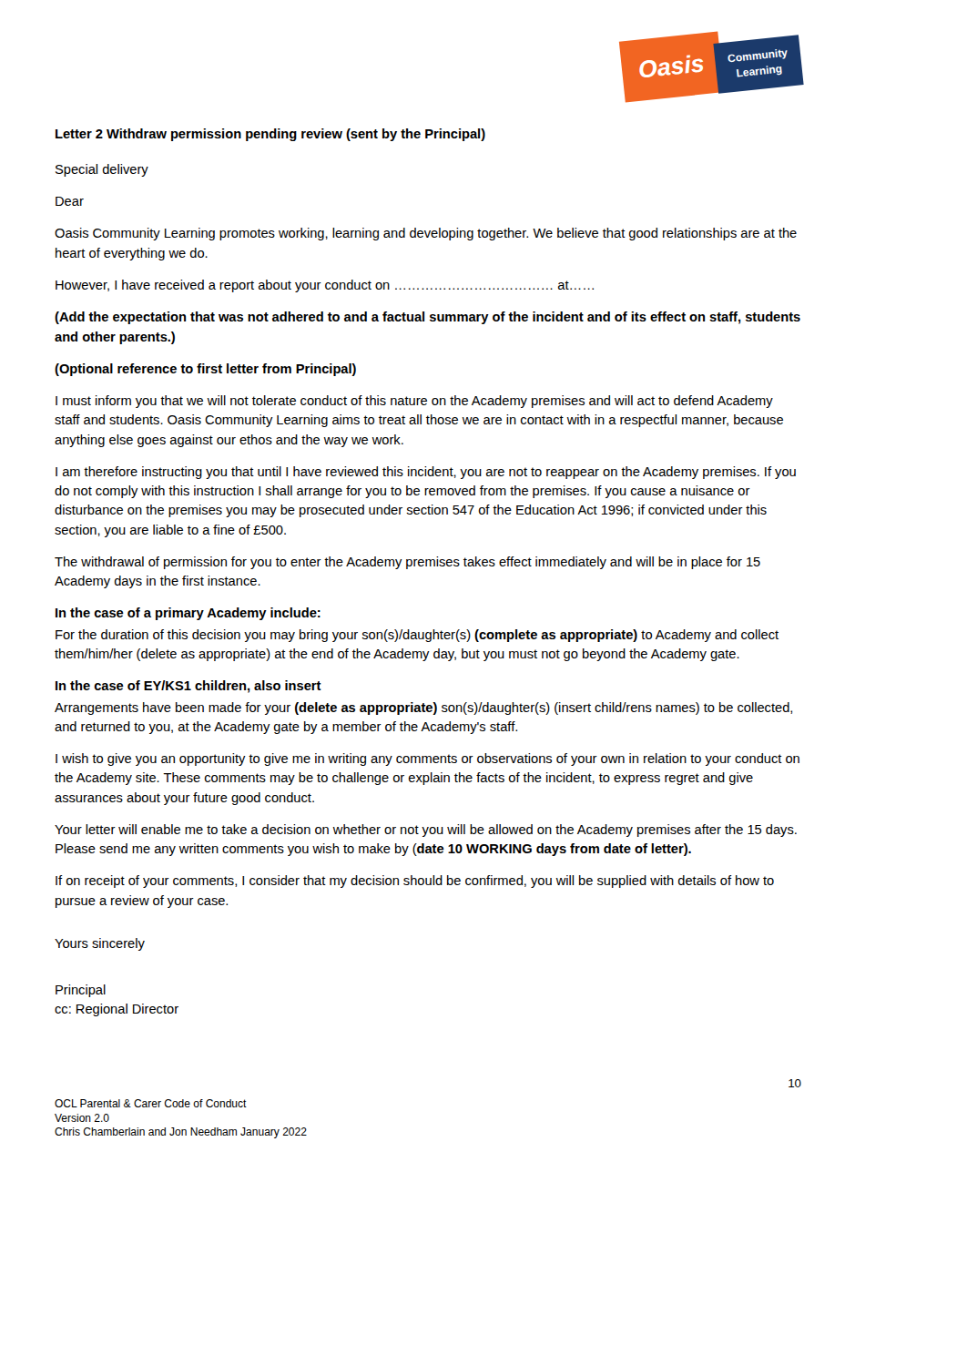Oasis Community
Learning
Letter 2 Withdraw permission pending review (sent by the Principal)
Special delivery
Dear
Oasis Community Learning promotes working, learning and developing together. We believe that good relationships are at the heart of everything we do.
However, I have received a report about your conduct on ……………………………… at……
(Add the expectation that was not adhered to and a factual summary of the incident and of its effect on staff, students and other parents.)
(Optional reference to first letter from Principal)
I must inform you that we will not tolerate conduct of this nature on the Academy premises and will act to defend Academy staff and students. Oasis Community Learning aims to treat all those we are in contact with in a respectful manner, because anything else goes against our ethos and the way we work.
I am therefore instructing you that until I have reviewed this incident, you are not to reappear on the Academy premises. If you do not comply with this instruction I shall arrange for you to be removed from the premises. If you cause a nuisance or disturbance on the premises you may be prosecuted under section 547 of the Education Act 1996; if convicted under this section, you are liable to a fine of £500.
The withdrawal of permission for you to enter the Academy premises takes effect immediately and will be in place for 15 Academy days in the first instance.
In the case of a primary Academy include:
For the duration of this decision you may bring your son(s)/daughter(s) (complete as appropriate) to Academy and collect them/him/her (delete as appropriate) at the end of the Academy day, but you must not go beyond the Academy gate.
In the case of EY/KS1 children, also insert
Arrangements have been made for your (delete as appropriate) son(s)/daughter(s) (insert child/rens names) to be collected, and returned to you, at the Academy gate by a member of the Academy's staff.
I wish to give you an opportunity to give me in writing any comments or observations of your own in relation to your conduct on the Academy site. These comments may be to challenge or explain the facts of the incident, to express regret and give assurances about your future good conduct.
Your letter will enable me to take a decision on whether or not you will be allowed on the Academy premises after the 15 days. Please send me any written comments you wish to make by (date 10 WORKING days from date of letter).
If on receipt of your comments, I consider that my decision should be confirmed, you will be supplied with details of how to pursue a review of your case.
Yours sincerely
Principal
cc: Regional Director
10
OCL Parental & Carer Code of Conduct
Version 2.0
Chris Chamberlain and Jon Needham January 2022